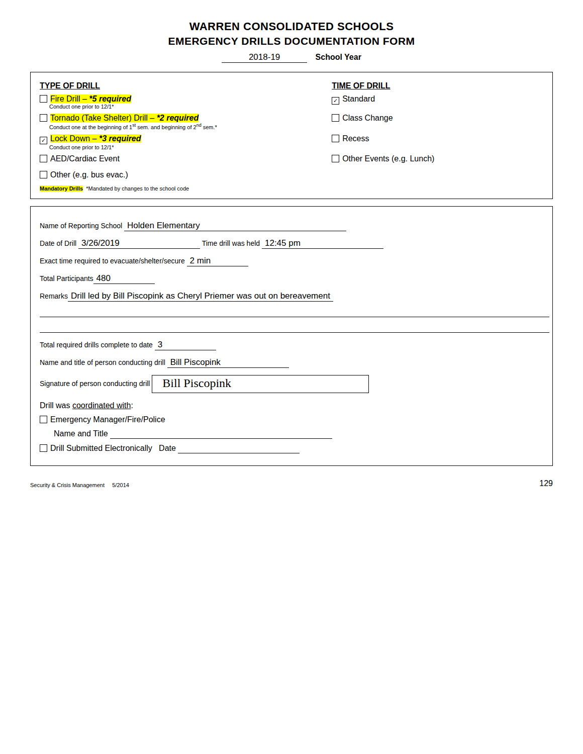WARREN CONSOLIDATED SCHOOLS
EMERGENCY DRILLS DOCUMENTATION FORM
2018-19 School Year
| TYPE OF DRILL | TIME OF DRILL |
| Fire Drill – *5 required Conduct one prior to 12/1* | Standard |
| Tornado (Take Shelter) Drill – *2 required Conduct one at the beginning of 1 st sem. and beginning of 2 nd sem.* | Class Change |
| Lock Down – *3 required Conduct one prior to 12/1* | Recess |
| AED/Cardiac Event | Other Events (e.g. Lunch) |
| Other (e.g. bus evac.) | |
Mandatory Drills *Mandated by changes to the school code
Name of Reporting School Holden Elementary
Date of Drill 3/26/2019 Time drill was held 12:45 pm
Exact time required to evacuate/shelter/secure 2 min
Total Participants480
RemarksDrill led by Bill Piscopink as Cheryl Priemer was out on bereavement
Total required drills complete to date 3
Name and title of person conducting drill Bill Piscopink
Signature of person conducting drill Bill Piscopink
Drill was coordinated with:
Emergency Manager/Fire/Police
Name and Title
Drill Submitted Electronically Date
Security & Crisis Management 5/2014
129